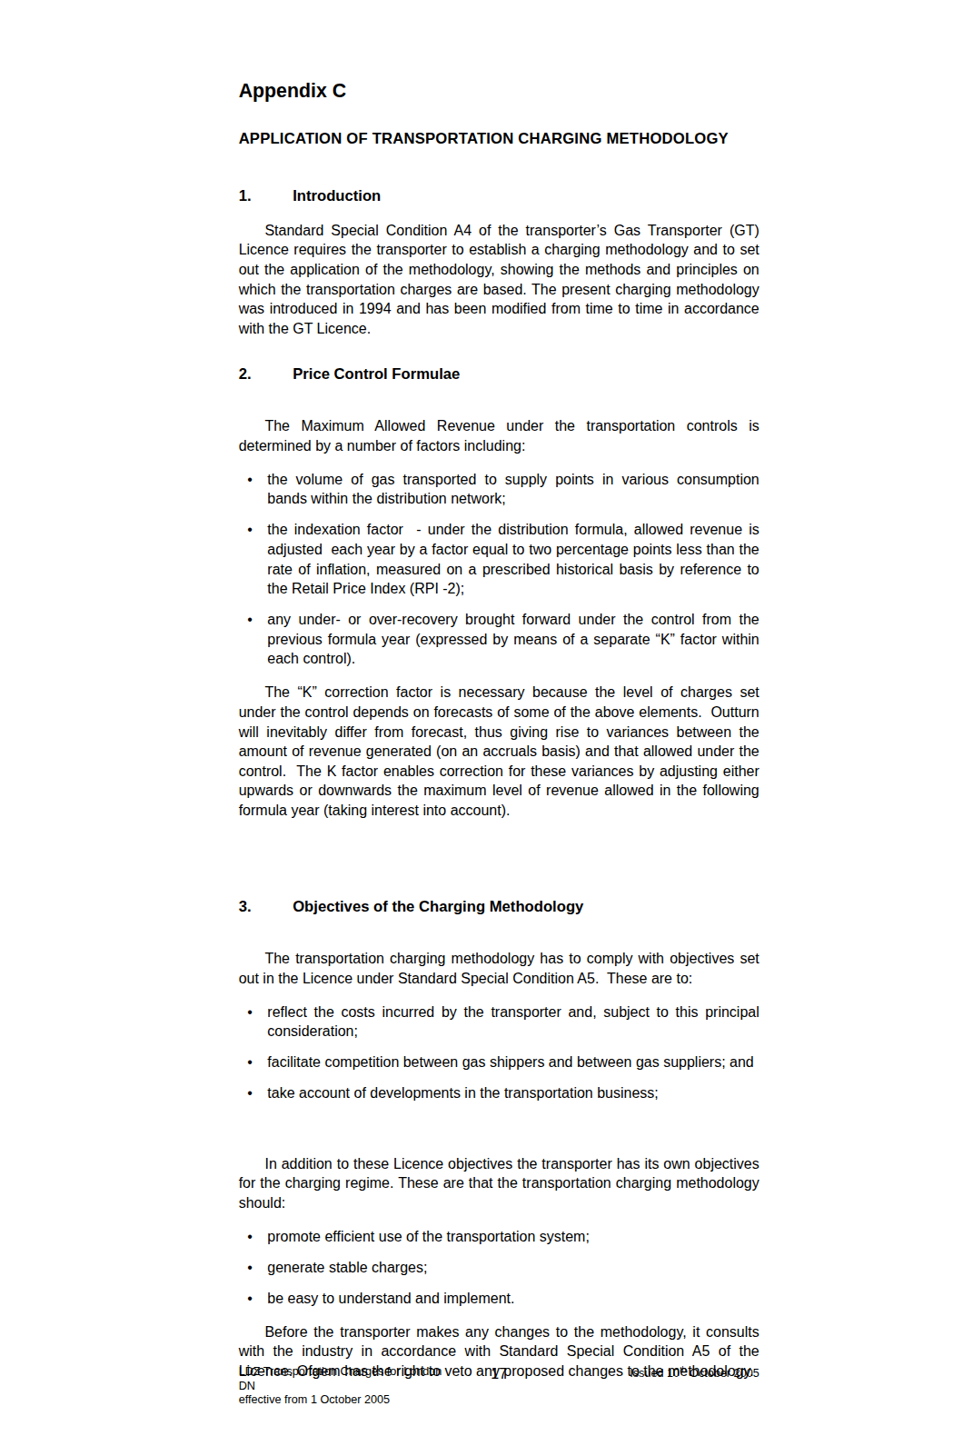Appendix C
APPLICATION OF TRANSPORTATION CHARGING METHODOLOGY
1. Introduction
Standard Special Condition A4 of the transporter’s Gas Transporter (GT) Licence requires the transporter to establish a charging methodology and to set out the application of the methodology, showing the methods and principles on which the transportation charges are based. The present charging methodology was introduced in 1994 and has been modified from time to time in accordance with the GT Licence.
2. Price Control Formulae
The Maximum Allowed Revenue under the transportation controls is determined by a number of factors including:
the volume of gas transported to supply points in various consumption bands within the distribution network;
the indexation factor - under the distribution formula, allowed revenue is adjusted each year by a factor equal to two percentage points less than the rate of inflation, measured on a prescribed historical basis by reference to the Retail Price Index (RPI -2);
any under- or over-recovery brought forward under the control from the previous formula year (expressed by means of a separate “K” factor within each control).
The “K” correction factor is necessary because the level of charges set under the control depends on forecasts of some of the above elements. Outturn will inevitably differ from forecast, thus giving rise to variances between the amount of revenue generated (on an accruals basis) and that allowed under the control. The K factor enables correction for these variances by adjusting either upwards or downwards the maximum level of revenue allowed in the following formula year (taking interest into account).
3. Objectives of the Charging Methodology
The transportation charging methodology has to comply with objectives set out in the Licence under Standard Special Condition A5. These are to:
reflect the costs incurred by the transporter and, subject to this principal consideration;
facilitate competition between gas shippers and between gas suppliers; and
take account of developments in the transportation business;
In addition to these Licence objectives the transporter has its own objectives for the charging regime. These are that the transportation charging methodology should:
promote efficient use of the transportation system;
generate stable charges;
be easy to understand and implement.
Before the transporter makes any changes to the methodology, it consults with the industry in accordance with Standard Special Condition A5 of the Licence. Ofgem has the right to veto any proposed changes to the methodology.
| LDZ Transportation Charges for London DN effective from 1 October 2005 | 17 | Issued 10 th October 2005 |